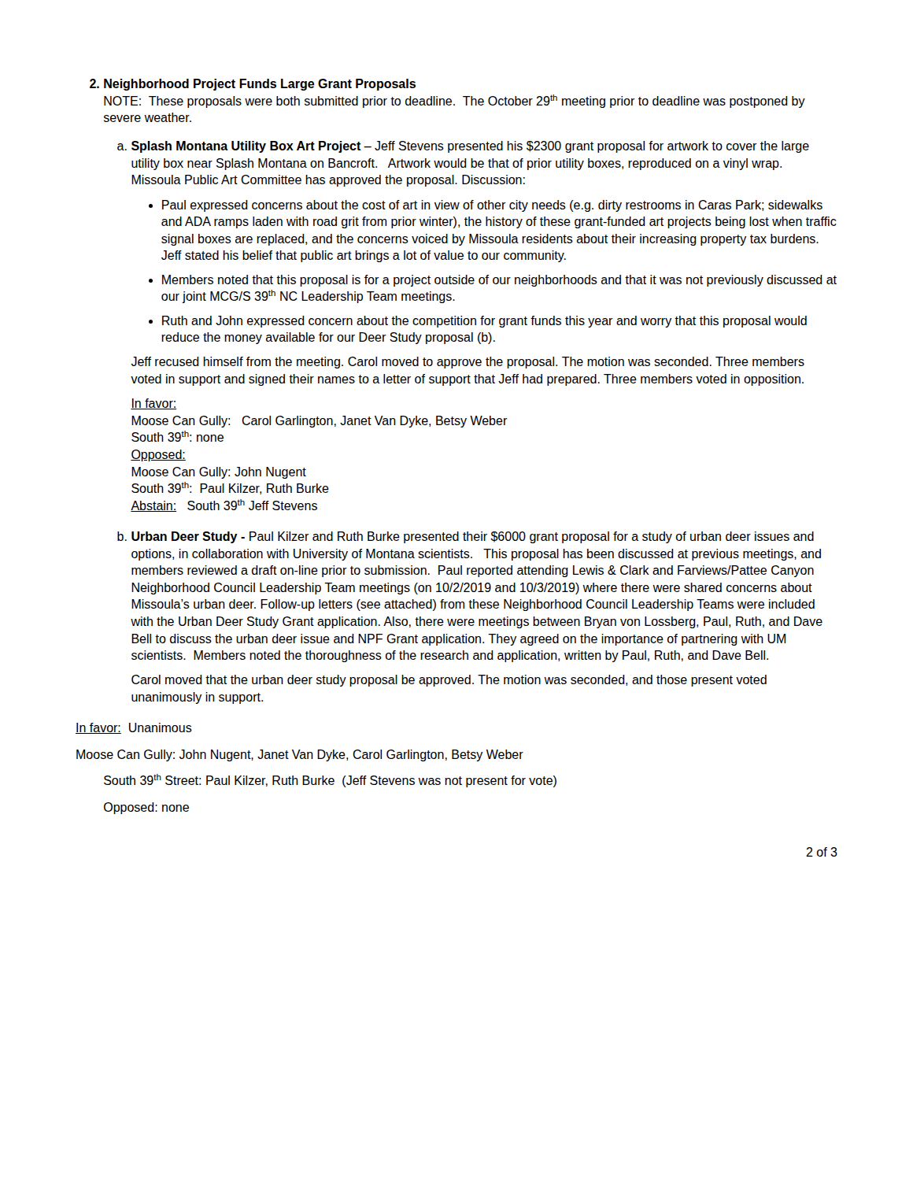Neighborhood Project Funds Large Grant Proposals
NOTE: These proposals were both submitted prior to deadline. The October 29th meeting prior to deadline was postponed by severe weather.
Splash Montana Utility Box Art Project – Jeff Stevens presented his $2300 grant proposal for artwork to cover the large utility box near Splash Montana on Bancroft. Artwork would be that of prior utility boxes, reproduced on a vinyl wrap. Missoula Public Art Committee has approved the proposal. Discussion:
Paul expressed concerns about the cost of art in view of other city needs (e.g. dirty restrooms in Caras Park; sidewalks and ADA ramps laden with road grit from prior winter), the history of these grant-funded art projects being lost when traffic signal boxes are replaced, and the concerns voiced by Missoula residents about their increasing property tax burdens. Jeff stated his belief that public art brings a lot of value to our community.
Members noted that this proposal is for a project outside of our neighborhoods and that it was not previously discussed at our joint MCG/S 39th NC Leadership Team meetings.
Ruth and John expressed concern about the competition for grant funds this year and worry that this proposal would reduce the money available for our Deer Study proposal (b).
Jeff recused himself from the meeting. Carol moved to approve the proposal. The motion was seconded. Three members voted in support and signed their names to a letter of support that Jeff had prepared. Three members voted in opposition.
In favor:
Moose Can Gully: Carol Garlington, Janet Van Dyke, Betsy Weber
South 39th: none
Opposed:
Moose Can Gully: John Nugent
South 39th: Paul Kilzer, Ruth Burke
Abstain: South 39th Jeff Stevens
Urban Deer Study - Paul Kilzer and Ruth Burke presented their $6000 grant proposal for a study of urban deer issues and options, in collaboration with University of Montana scientists. This proposal has been discussed at previous meetings, and members reviewed a draft on-line prior to submission. Paul reported attending Lewis & Clark and Farviews/Pattee Canyon Neighborhood Council Leadership Team meetings (on 10/2/2019 and 10/3/2019) where there were shared concerns about Missoula’s urban deer. Follow-up letters (see attached) from these Neighborhood Council Leadership Teams were included with the Urban Deer Study Grant application. Also, there were meetings between Bryan von Lossberg, Paul, Ruth, and Dave Bell to discuss the urban deer issue and NPF Grant application. They agreed on the importance of partnering with UM scientists. Members noted the thoroughness of the research and application, written by Paul, Ruth, and Dave Bell.
Carol moved that the urban deer study proposal be approved. The motion was seconded, and those present voted unanimously in support.
In favor: Unanimous
Moose Can Gully: John Nugent, Janet Van Dyke, Carol Garlington, Betsy Weber
South 39th Street: Paul Kilzer, Ruth Burke (Jeff Stevens was not present for vote)
Opposed: none
2 of 3